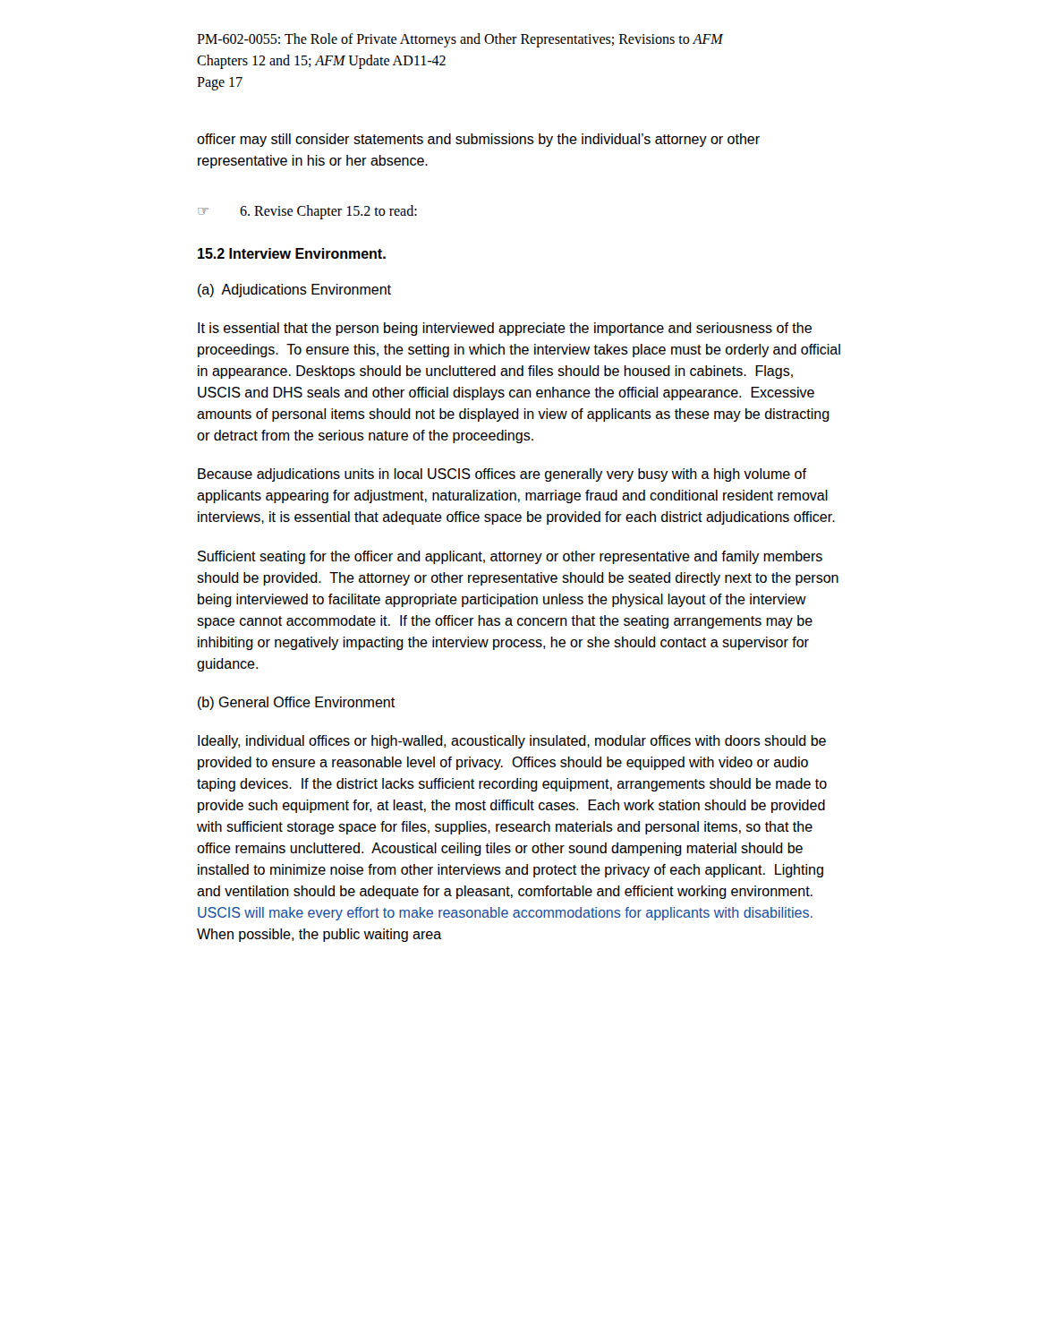PM-602-0055: The Role of Private Attorneys and Other Representatives; Revisions to AFM
Chapters 12 and 15; AFM Update AD11-42
Page 17
officer may still consider statements and submissions by the individual’s attorney or other representative in his or her absence.
☞6. Revise Chapter 15.2 to read:
15.2 Interview Environment.
(a) Adjudications Environment
It is essential that the person being interviewed appreciate the importance and seriousness of the proceedings. To ensure this, the setting in which the interview takes place must be orderly and official in appearance. Desktops should be uncluttered and files should be housed in cabinets. Flags, USCIS and DHS seals and other official displays can enhance the official appearance. Excessive amounts of personal items should not be displayed in view of applicants as these may be distracting or detract from the serious nature of the proceedings.
Because adjudications units in local USCIS offices are generally very busy with a high volume of applicants appearing for adjustment, naturalization, marriage fraud and conditional resident removal interviews, it is essential that adequate office space be provided for each district adjudications officer.
Sufficient seating for the officer and applicant, attorney or other representative and family members should be provided. The attorney or other representative should be seated directly next to the person being interviewed to facilitate appropriate participation unless the physical layout of the interview space cannot accommodate it. If the officer has a concern that the seating arrangements may be inhibiting or negatively impacting the interview process, he or she should contact a supervisor for guidance.
(b) General Office Environment
Ideally, individual offices or high-walled, acoustically insulated, modular offices with doors should be provided to ensure a reasonable level of privacy. Offices should be equipped with video or audio taping devices. If the district lacks sufficient recording equipment, arrangements should be made to provide such equipment for, at least, the most difficult cases. Each work station should be provided with sufficient storage space for files, supplies, research materials and personal items, so that the office remains uncluttered. Acoustical ceiling tiles or other sound dampening material should be installed to minimize noise from other interviews and protect the privacy of each applicant. Lighting and ventilation should be adequate for a pleasant, comfortable and efficient working environment. USCIS will make every effort to make reasonable accommodations for applicants with disabilities. When possible, the public waiting area